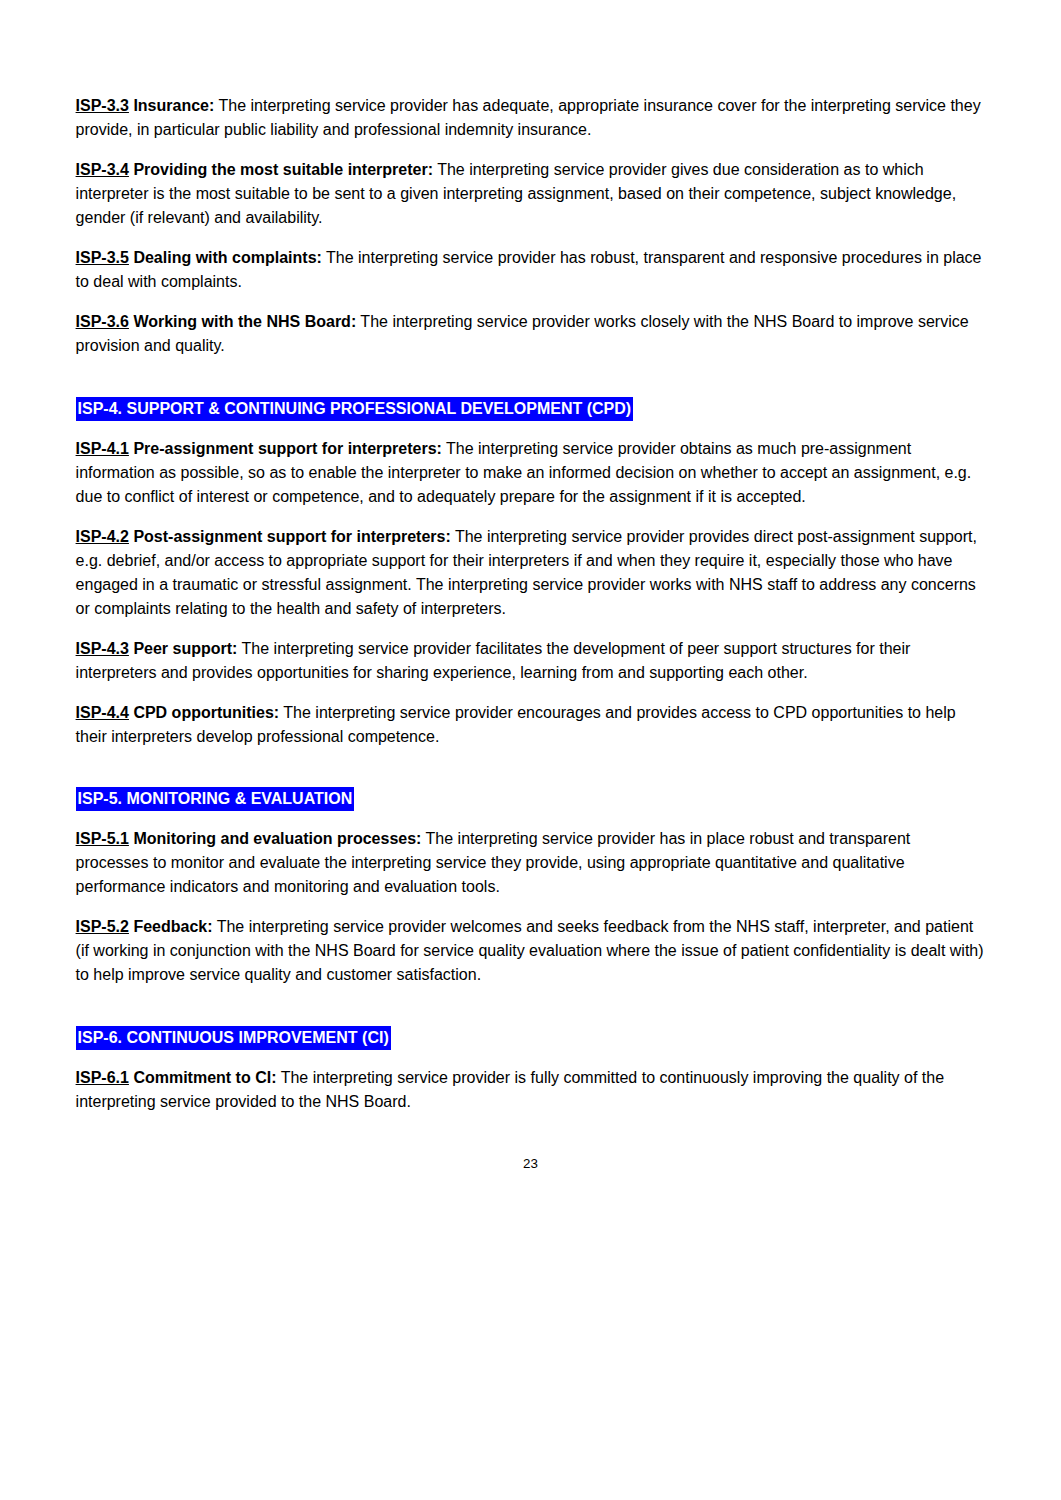ISP-3.3 Insurance: The interpreting service provider has adequate, appropriate insurance cover for the interpreting service they provide, in particular public liability and professional indemnity insurance.
ISP-3.4 Providing the most suitable interpreter: The interpreting service provider gives due consideration as to which interpreter is the most suitable to be sent to a given interpreting assignment, based on their competence, subject knowledge, gender (if relevant) and availability.
ISP-3.5 Dealing with complaints: The interpreting service provider has robust, transparent and responsive procedures in place to deal with complaints.
ISP-3.6 Working with the NHS Board: The interpreting service provider works closely with the NHS Board to improve service provision and quality.
ISP-4. SUPPORT & CONTINUING PROFESSIONAL DEVELOPMENT (CPD)
ISP-4.1 Pre-assignment support for interpreters: The interpreting service provider obtains as much pre-assignment information as possible, so as to enable the interpreter to make an informed decision on whether to accept an assignment, e.g. due to conflict of interest or competence, and to adequately prepare for the assignment if it is accepted.
ISP-4.2 Post-assignment support for interpreters: The interpreting service provider provides direct post-assignment support, e.g. debrief, and/or access to appropriate support for their interpreters if and when they require it, especially those who have engaged in a traumatic or stressful assignment. The interpreting service provider works with NHS staff to address any concerns or complaints relating to the health and safety of interpreters.
ISP-4.3 Peer support: The interpreting service provider facilitates the development of peer support structures for their interpreters and provides opportunities for sharing experience, learning from and supporting each other.
ISP-4.4 CPD opportunities: The interpreting service provider encourages and provides access to CPD opportunities to help their interpreters develop professional competence.
ISP-5. MONITORING & EVALUATION
ISP-5.1 Monitoring and evaluation processes: The interpreting service provider has in place robust and transparent processes to monitor and evaluate the interpreting service they provide, using appropriate quantitative and qualitative performance indicators and monitoring and evaluation tools.
ISP-5.2 Feedback: The interpreting service provider welcomes and seeks feedback from the NHS staff, interpreter, and patient (if working in conjunction with the NHS Board for service quality evaluation where the issue of patient confidentiality is dealt with) to help improve service quality and customer satisfaction.
ISP-6. CONTINUOUS IMPROVEMENT (CI)
ISP-6.1 Commitment to CI: The interpreting service provider is fully committed to continuously improving the quality of the interpreting service provided to the NHS Board.
23